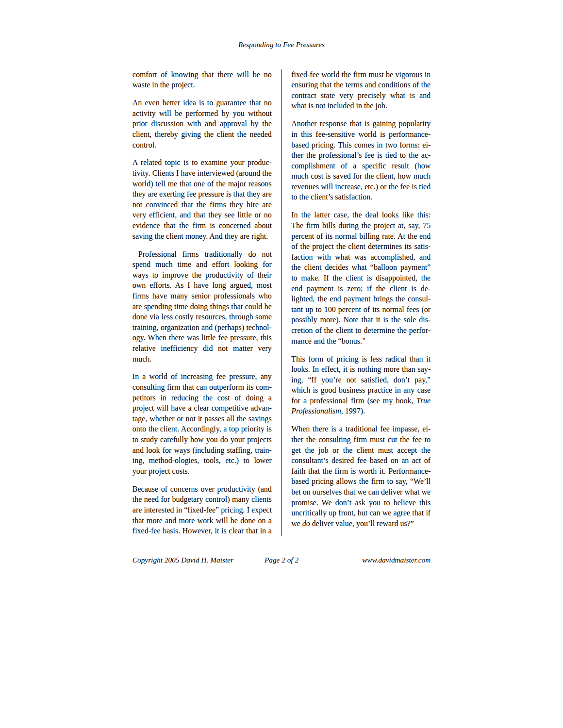Responding to Fee Pressures
comfort of knowing that there will be no waste in the project.
An even better idea is to guarantee that no activity will be performed by you without prior discussion with and approval by the client, thereby giving the client the needed control.
A related topic is to examine your productivity. Clients I have interviewed (around the world) tell me that one of the major reasons they are exerting fee pressure is that they are not convinced that the firms they hire are very efficient, and that they see little or no evidence that the firm is concerned about saving the client money. And they are right.
Professional firms traditionally do not spend much time and effort looking for ways to improve the productivity of their own efforts. As I have long argued, most firms have many senior professionals who are spending time doing things that could be done via less costly resources, through some training, organization and (perhaps) technology. When there was little fee pressure, this relative inefficiency did not matter very much.
In a world of increasing fee pressure, any consulting firm that can outperform its competitors in reducing the cost of doing a project will have a clear competitive advantage, whether or not it passes all the savings onto the client. Accordingly, a top priority is to study carefully how you do your projects and look for ways (including staffing, training, method-ologies, tools, etc.) to lower your project costs.
Because of concerns over productivity (and the need for budgetary control) many clients are interested in “fixed-fee” pricing. I expect that more and more work will be done on a fixed-fee basis. However, it is clear that in a fixed-fee world the firm must be vigorous in ensuring that the terms and conditions of the contract state very precisely what is and what is not included in the job.
Another response that is gaining popularity in this fee-sensitive world is performance-based pricing. This comes in two forms: either the professional’s fee is tied to the accomplishment of a specific result (how much cost is saved for the client, how much revenues will increase, etc.) or the fee is tied to the client’s satisfaction.
In the latter case, the deal looks like this: The firm bills during the project at, say, 75 percent of its normal billing rate. At the end of the project the client determines its satisfaction with what was accomplished, and the client decides what “balloon payment” to make. If the client is disappointed, the end payment is zero; if the client is delighted, the end payment brings the consultant up to 100 percent of its normal fees (or possibly more). Note that it is the sole discretion of the client to determine the performance and the “bonus.”
This form of pricing is less radical than it looks. In effect, it is nothing more than saying, “If you’re not satisfied, don’t pay,” which is good business practice in any case for a professional firm (see my book, True Professionalism, 1997).
When there is a traditional fee impasse, either the consulting firm must cut the fee to get the job or the client must accept the consultant’s desired fee based on an act of faith that the firm is worth it. Performance-based pricing allows the firm to say, “We’ll bet on ourselves that we can deliver what we promise. We don’t ask you to believe this uncritically up front, but can we agree that if we do deliver value, you’ll reward us?”
Copyright 2005 David H. Maister
Page 2 of 2
www.davidmaister.com